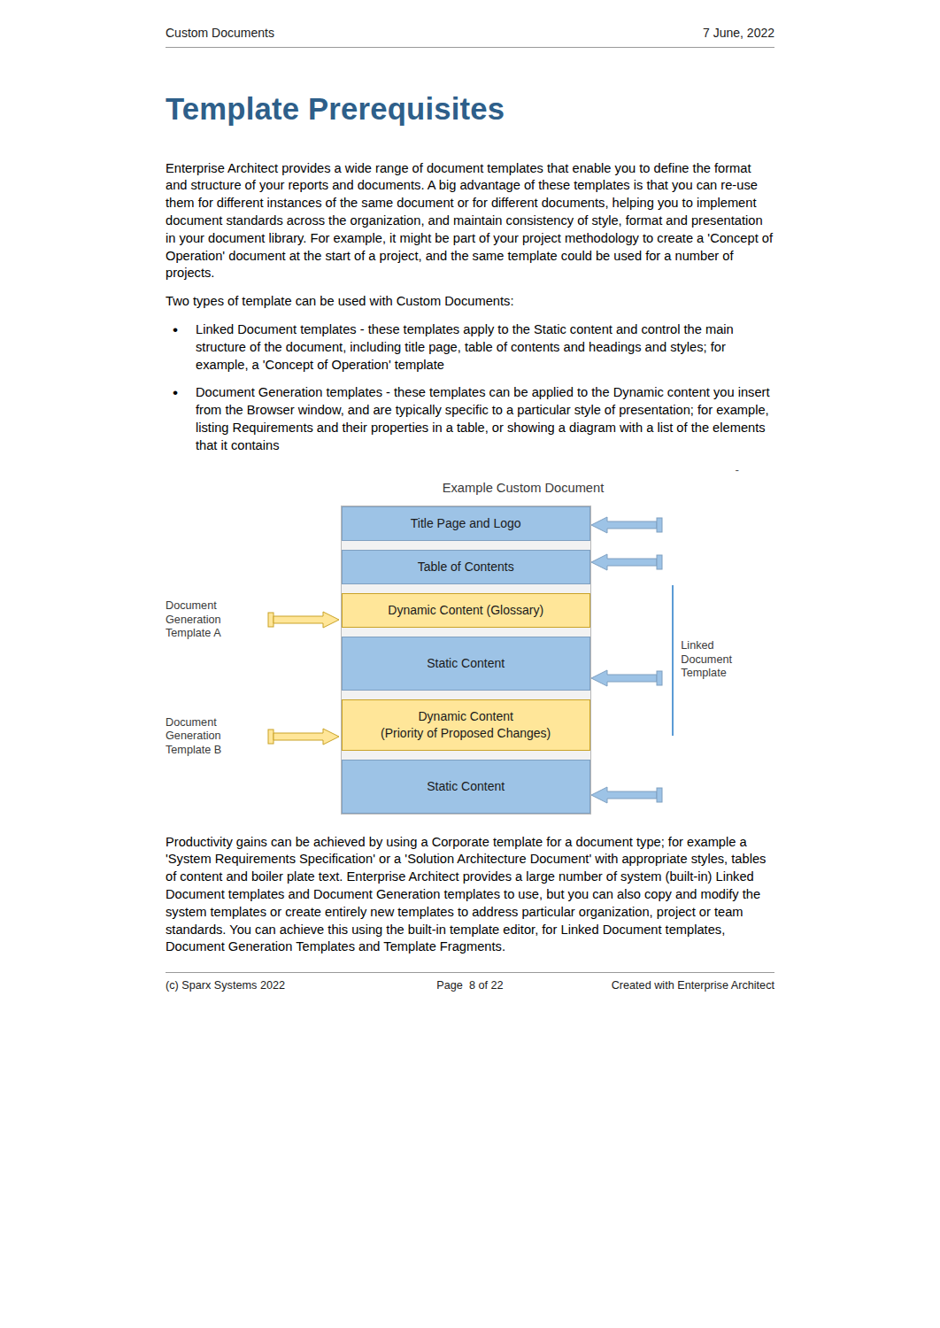Custom Documents
7 June, 2022
Template Prerequisites
Enterprise Architect provides a wide range of document templates that enable you to define the format and structure of your reports and documents. A big advantage of these templates is that you can re-use them for different instances of the same document or for different documents, helping you to implement document standards across the organization, and maintain consistency of style, format and presentation in your document library. For example, it might be part of your project methodology to create a 'Concept of Operation' document at the start of a project, and the same template could be used for a number of projects.
Two types of template can be used with Custom Documents:
Linked Document templates - these templates apply to the Static content and control the main structure of the document, including title page, table of contents and headings and styles; for example, a 'Concept of Operation' template
Document Generation templates - these templates can be applied to the Dynamic content you insert from the Browser window, and are typically specific to a particular style of presentation; for example, listing Requirements and their properties in a table, or showing a diagram with a list of the elements that it contains
-
Example Custom Document
| | | Title Page and Logo Table of Contents Dynamic Content (Glossary) Static Content Dynamic Content (Priority of Proposed Changes) Static Content | | Linked Document Template |
| Document Generation Template A | | |
| Document Generation Template B | | |
Productivity gains can be achieved by using a Corporate template for a document type; for example a 'System Requirements Specification' or a 'Solution Architecture Document' with appropriate styles, tables of content and boiler plate text. Enterprise Architect provides a large number of system (built-in) Linked Document templates and Document Generation templates to use, but you can also copy and modify the system templates or create entirely new templates to address particular organization, project or team standards. You can achieve this using the built-in template editor, for Linked Document templates, Document Generation Templates and Template Fragments.
(c) Sparx Systems 2022
Page 8 of 22
Created with Enterprise Architect